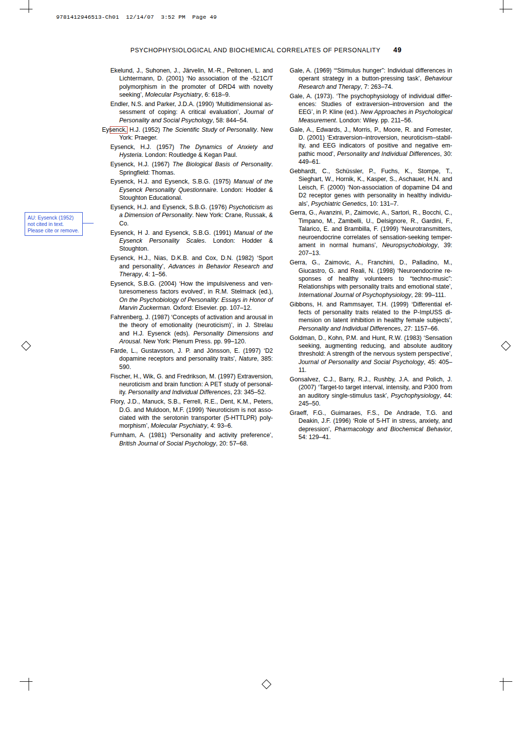9781412946513-Ch01 12/14/07 3:52 PM Page 49
Psychophysiological and Biochemical Correlates of Personality 49
AU: Eysenck (1952) not cited in text. Please cite or remove.
Ekelund, J., Suhonen, J., Järvelin, M.-R., Peltonen, L. and Lichtermann, D. (2001) ‘No association of the -521C/T polymorphism in the promoter of DRD4 with novelty seeking’, Molecular Psychiatry, 6: 618–9.
Endler, N.S. and Parker, J.D.A. (1990) ‘Multidimensional assessment of coping: A critical evaluation’, Journal of Personality and Social Psychology, 58: 844–54.
Eysenck, H.J. (1952) The Scientific Study of Personality. New York: Praeger.
Eysenck, H.J. (1957) The Dynamics of Anxiety and Hysteria. London: Routledge & Kegan Paul.
Eysenck, H.J. (1967) The Biological Basis of Personality. Springfield: Thomas.
Eysenck, H.J. and Eysenck, S.B.G. (1975) Manual of the Eysenck Personality Questionnaire. London: Hodder & Stoughton Educational.
Eysenck, H.J. and Eysenck, S.B.G. (1976) Psychoticism as a Dimension of Personality. New York: Crane, Russak, & Co.
Eysenck, H J. and Eysenck, S.B.G. (1991) Manual of the Eysenck Personality Scales. London: Hodder & Stoughton.
Eysenck, H.J., Nias, D.K.B. and Cox, D.N. (1982) ‘Sport and personality’, Advances in Behavior Research and Therapy, 4: 1–56.
Eysenck, S.B.G. (2004) ‘How the impulsiveness and venturesomeness factors evolved’, in R.M. Stelmack (ed.), On the Psychobiology of Personality: Essays in Honor of Marvin Zuckerman. Oxford: Elsevier. pp. 107–12.
Fahrenberg, J. (1987) ‘Concepts of activation and arousal in the theory of emotionality (neuroticism)’, in J. Strelau and H.J. Eysenck (eds). Personality Dimensions and Arousal. New York: Plenum Press. pp. 99–120.
Farde, L., Gustavsson, J. P. and Jönsson, E. (1997) ‘D2 dopamine receptors and personality traits’, Nature, 385: 590.
Fischer, H., Wik, G. and Fredrikson, M. (1997) Extraversion, neuroticism and brain function: A PET study of personality. Personality and Individual Differences, 23: 345–52.
Flory, J.D., Manuck, S.B., Ferrell, R.E., Dent, K.M., Peters, D.G. and Muldoon, M.F. (1999) ‘Neuroticism is not associated with the serotonin transporter (5-HTTLPR) polymorphism’, Molecular Psychiatry, 4: 93–6.
Furnham, A. (1981) ‘Personality and activity preference’, British Journal of Social Psychology, 20: 57–68.
Gale, A. (1969) ‘“Stimulus hunger”: Individual differences in operant strategy in a button-pressing task’, Behaviour Research and Therapy, 7: 263–74.
Gale, A. (1973). ‘The psychophysiology of individual differences: Studies of extraversion–introversion and the EEG’, in P. Kline (ed.). New Approaches in Psychological Measurement. London: Wiley. pp. 211–56.
Gale, A., Edwards, J., Morris, P., Moore, R. and Forrester, D. (2001) ‘Extraversion–introversion, neuroticism–stability, and EEG indicators of positive and negative empathic mood’, Personality and Individual Differences, 30: 449–61.
Gebhardt, C., Schüssler, P., Fuchs, K., Stompe, T., Sieghart, W., Hornik, K., Kasper, S., Aschauer, H.N. and Leisch, F. (2000) ‘Non-association of dopamine D4 and D2 receptor genes with personality in healthy individuals’, Psychiatric Genetics, 10: 131–7.
Gerra, G., Avanzini, P., Zaimovic, A., Sartori, R., Bocchi, C., Timpano, M., Zambelli, U., Delsignore, R., Gardini, F., Talarico, E. and Brambilla, F. (1999) ‘Neurotransmitters, neuroendocrine correlates of sensation-seeking temperament in normal humans’, Neuropsychobiology, 39: 207–13.
Gerra, G., Zaimovic, A., Franchini, D., Palladino, M., Giucastro, G. and Reali, N. (1998) ‘Neuroendocrine responses of healthy volunteers to “techno-music”: Relationships with personality traits and emotional state’, International Journal of Psychophysiology, 28: 99–111.
Gibbons, H. and Rammsayer, T.H. (1999) ‘Differential effects of personality traits related to the P-ImpUSS dimension on latent inhibition in healthy female subjects’, Personality and Individual Differences, 27: 1157–66.
Goldman, D., Kohn, P.M. and Hunt, R.W. (1983) ‘Sensation seeking, augmenting reducing, and absolute auditory threshold: A strength of the nervous system perspective’, Journal of Personality and Social Psychology, 45: 405–11.
Gonsalvez, C.J., Barry, R.J., Rushby, J.A. and Polich, J. (2007) ‘Target-to target interval, intensity, and P300 from an auditory single-stimulus task’, Psychophysiology, 44: 245–50.
Graeff, F.G., Guimaraes, F.S., De Andrade, T.G. and Deakin, J.F. (1996) ‘Role of 5-HT in stress, anxiety, and depression’, Pharmacology and Biochemical Behavior, 54: 129–41.